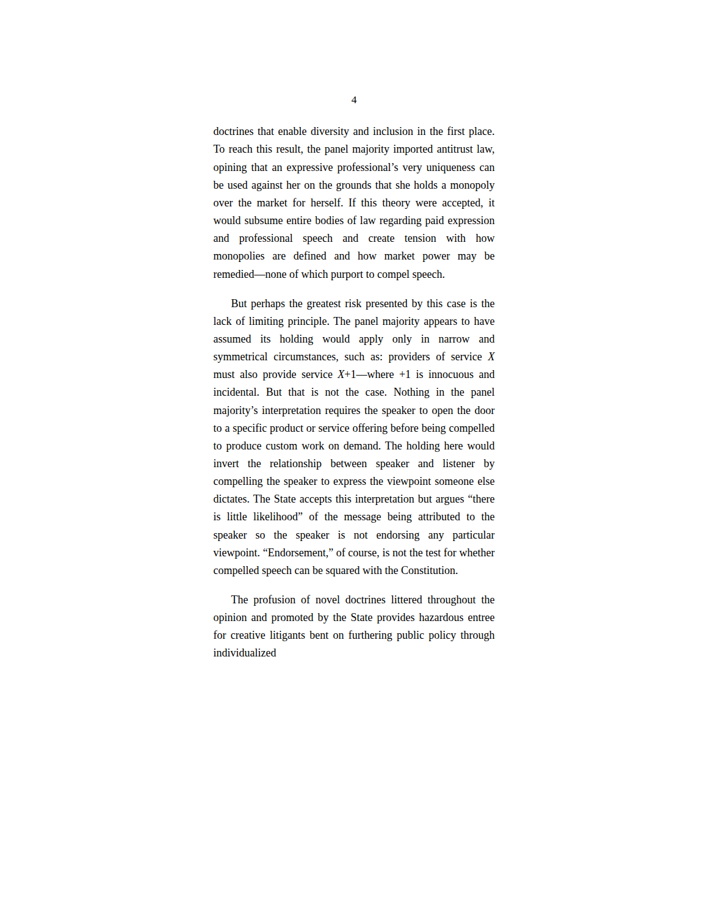4
doctrines that enable diversity and inclusion in the first place. To reach this result, the panel majority imported antitrust law, opining that an expressive professional’s very uniqueness can be used against her on the grounds that she holds a monopoly over the market for herself. If this theory were accepted, it would subsume entire bodies of law regarding paid expression and professional speech and create tension with how monopolies are defined and how market power may be remedied—none of which purport to compel speech.
But perhaps the greatest risk presented by this case is the lack of limiting principle. The panel majority appears to have assumed its holding would apply only in narrow and symmetrical circumstances, such as: providers of service X must also provide service X+1—where +1 is innocuous and incidental. But that is not the case. Nothing in the panel majority’s interpretation requires the speaker to open the door to a specific product or service offering before being compelled to produce custom work on demand. The holding here would invert the relationship between speaker and listener by compelling the speaker to express the viewpoint someone else dictates. The State accepts this interpretation but argues “there is little likelihood” of the message being attributed to the speaker so the speaker is not endorsing any particular viewpoint. “Endorsement,” of course, is not the test for whether compelled speech can be squared with the Constitution.
The profusion of novel doctrines littered throughout the opinion and promoted by the State provides hazardous entree for creative litigants bent on furthering public policy through individualized